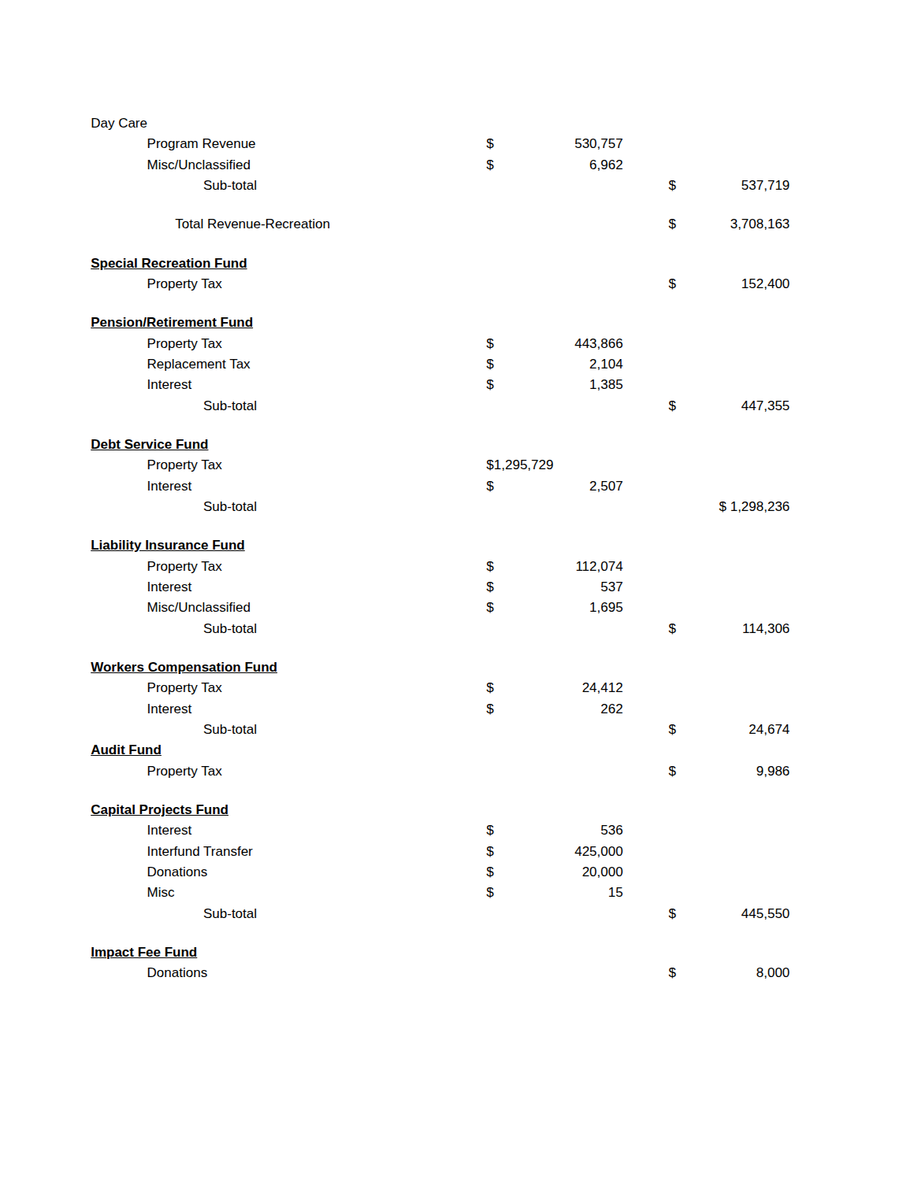| Day Care | | | | |
| Program Revenue | $ | 530,757 | | |
| Misc/Unclassified | $ | 6,962 | | |
| Sub-total | | | $ | 537,719 |
| Total Revenue-Recreation | | | $ | 3,708,163 |
| Special Recreation Fund | | | | |
| Property Tax | | | $ | 152,400 |
| Pension/Retirement Fund | | | | |
| Property Tax | $ | 443,866 | | |
| Replacement Tax | $ | 2,104 | | |
| Interest | $ | 1,385 | | |
| Sub-total | | | $ | 447,355 |
| Debt Service Fund | | | | |
| Property Tax | $1,295,729 | | |
| Interest | $ | 2,507 | | |
| Sub-total | | | $ 1,298,236 |
| Liability Insurance Fund | | | | |
| Property Tax | $ | 112,074 | | |
| Interest | $ | 537 | | |
| Misc/Unclassified | $ | 1,695 | | |
| Sub-total | | | $ | 114,306 |
| Workers Compensation Fund | | | | |
| Property Tax | $ | 24,412 | | |
| Interest | $ | 262 | | |
| Sub-total | | | $ | 24,674 |
| Audit Fund | | | | |
| Property Tax | | | $ | 9,986 |
| Capital Projects Fund | | | | |
| Interest | $ | 536 | | |
| Interfund Transfer | $ | 425,000 | | |
| Donations | $ | 20,000 | | |
| Misc | $ | 15 | | |
| Sub-total | | | $ | 445,550 |
| Impact Fee Fund | | | | |
| Donations | | | $ | 8,000 |